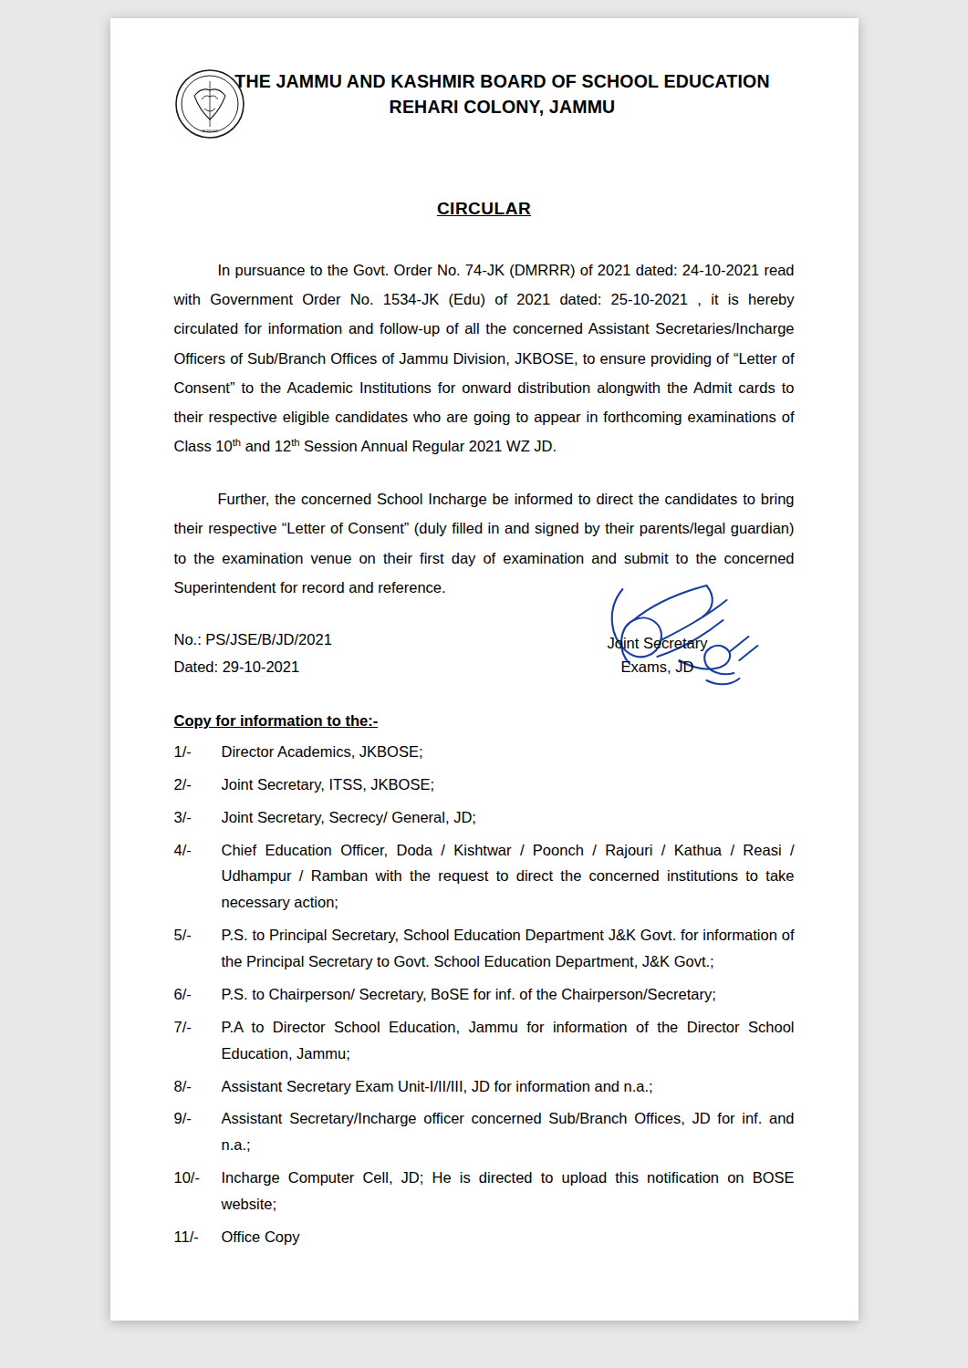JKBOSE
THE JAMMU AND KASHMIR BOARD OF SCHOOL EDUCATION REHARI COLONY, JAMMU
CIRCULAR
In pursuance to the Govt. Order No. 74-JK (DMRRR) of 2021 dated: 24-10-2021 read with Government Order No. 1534-JK (Edu) of 2021 dated: 25-10-2021 , it is hereby circulated for information and follow-up of all the concerned Assistant Secretaries/Incharge Officers of Sub/Branch Offices of Jammu Division, JKBOSE, to ensure providing of “Letter of Consent” to the Academic Institutions for onward distribution alongwith the Admit cards to their respective eligible candidates who are going to appear in forthcoming examinations of Class 10th and 12th Session Annual Regular 2021 WZ JD.
Further, the concerned School Incharge be informed to direct the candidates to bring their respective “Letter of Consent” (duly filled in and signed by their parents/legal guardian) to the examination venue on their first day of examination and submit to the concerned Superintendent for record and reference.
No.: PS/JSE/B/JD/2021
Dated: 29-10-2021
Joint Secretary
Exams, JD
Copy for information to the:-
1/-Director Academics, JKBOSE;
2/-Joint Secretary, ITSS, JKBOSE;
3/-Joint Secretary, Secrecy/ General, JD;
4/-Chief Education Officer, Doda / Kishtwar / Poonch / Rajouri / Kathua / Reasi / Udhampur / Ramban with the request to direct the concerned institutions to take necessary action;
5/-P.S. to Principal Secretary, School Education Department J&K Govt. for information of the Principal Secretary to Govt. School Education Department, J&K Govt.;
6/-P.S. to Chairperson/ Secretary, BoSE for inf. of the Chairperson/Secretary;
7/-P.A to Director School Education, Jammu for information of the Director School Education, Jammu;
8/-Assistant Secretary Exam Unit-I/II/III, JD for information and n.a.;
9/-Assistant Secretary/Incharge officer concerned Sub/Branch Offices, JD for inf. and n.a.;
10/-Incharge Computer Cell, JD; He is directed to upload this notification on BOSE website;
11/-Office Copy